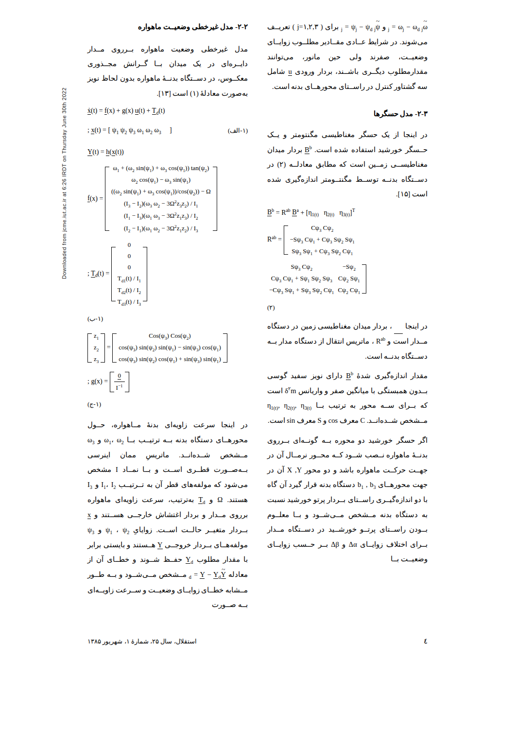Downloaded from jcme.iut.ac.ir at 6:26 IRDT on Thursday June 30th 2022
۲-۲- مدل غیرخطی وضعیــت ماهواره
مدل غیرخطی وضعیت ماهواره بــرروی مــدار دایــره‌ای در یک میدان بــا گــرانش مجــذوری معکــوس، در دســتگاه بدنــهٔ ماهواره بدون لحاظ نویز به‌صورت معادلهٔ (۱) است [۱۳].
ẋ(t) = f(x) + g(x) u(t) + Td(t)
; x(t) = [ ψ1 ψ2 ψ3 ω1 ω2 ω3 ]
(۱-الف)
Y(t) = h(x(t))
f(x) =
| ω 1 + (ω 2 sin(ψ 1 ) + ω 3 cos(ψ 1 )) tan(ψ 2 ) |
| ω 2 cos(ψ 1 ) − ω 3 sin(ψ 1 ) |
| ((ω 2 sin(ψ 1 ) + ω 3 cos(ψ 1 ))/cos(ψ 2 )) − Ω |
| (I 3 − I 2 )(ω 3 ω 2 − 3Ω 2 z 3 z 2 ) / I 1 |
| (I 1 − I 3 )(ω 1 ω 3 − 3Ω 2 z 1 z 3 ) / I 2 |
| (I 2 − I 1 )(ω 1 ω 2 − 3Ω 2 z 1 z 2 ) / I 3 |
; Td(t) =
| 0 |
| 0 |
| 0 |
| T d1 (t) / I 1 |
| T d2 (t) / I 2 |
| T d3 (t) / I 3 |
(۱-ب)
| z 1 |
| z 2 |
| z 3 |
=
| Cos(ψ 3 ) Cos(ψ 2 ) |
| cos(ψ 3 ) sin(ψ 2 ) sin(ψ 1 ) − sin(ψ 3 ) cos(ψ 1 ) |
| cos(ψ 3 ) sin(ψ 2 ) cos(ψ 1 ) + sin(ψ 3 ) sin(ψ 1 ) |
; g(x) =
| 0 |
| I −1 |
(۱-ج)
در اینجا سرعت زاویه‌ای بدنهٔ مــاهواره، حــول محورهــای دستگاه بدنه بــه ترتیــب بــا ω1، ω2 و ω3 مــشخص شــده‌انــد. ماتریسِ ممان اینرسی بــه‌صــورت قطــری اســت و بــا نمــاد I مشخص می‌شود که مولفه‌های قطر آن به تــرتیــب I1، I2 و I3 هستند. Ω و Td به‌ترتیب، سرعت زاویه‌ای ماهواره برروی مــدار و بردار اغتشاش خارجــی هســتند و x بــردار متغیــر حالــت اســت. زوایایِ ψ1 ، ψ2 و ψ3 مولفه‌هــای بــردار خروجــی Y هــستند و بایستی برابر با مقدار مطلوب Yd حفــظ شــوند و خطــای آن از معادله Yd = Y − Yd مــشخص مــی‌شــود و بــه طــور مــشابه خطــای زوایــای وضعیــت و ســرعت زاویــه‌ای بــه صــورت
ωj = ωj − ωd j و ψj = ψj − ψd j برای ( j=۱,۲,۳ ) تعریــف می‌شوند. در شرایط عــادی مقــادیر مطلــوب زوایــای وضعیــت، صفرند ولی حین مانور، می‌توانند مقدارمطلوب دیگــری باشــند، بردار ورودی u شامل سه گشتاور کنترل در راســتای محورهــای بدنه است.
۲-۳- مدل حسگرها
در اینجا از یک حسگر مغناطیسی مگنتومتر و یــک حــسگر خورشید استفاده شده است. Bb بردار میدان مغناطیســی زمــین است که مطابق معادلــه (۲) در دســتگاه بدنــه توســط مگنتــومتر اندازه‌گیری شده است [۱۵].
Bb = Rab Ba + [η1(t) η2(t) η3(t)]T
Rab =
| Cψ 3 Cψ 2 |
| −Sψ 3 Cψ 1 + Cψ 3 Sψ 2 Sψ 1 |
| Sψ 3 Sψ 1 + Cψ 3 Sψ 2 Cψ 1 |
| Sψ 3 Cψ 2 | −Sψ 2 |
| Cψ 3 Cψ 1 + Sψ 1 Sψ 2 Sψ 3 | Cψ 2 Sψ 1 |
| −Cψ 3 Sψ 1 + Sψ 3 Sψ 2 Cψ 1 | Cψ 2 Cψ 1 |
(۲)
در اینجا ، بردار میدان مغناطیسی زمین در دستگاه مــدار است و Rab ، ماتریس انتقال از دستگاه مدار بــه دســتگاه بدنــه است.
مقدار اندازه‌گیری شدهٔ Bb دارای نویز سفید گوسی بــدون همبستگی با میانگین صفر و واریانس δ۲m است که بــرای ســه محور به ترتیب بــا η1(t), η2(t), η3(t) مــشخص شــده‌انــد. C معرف cos و S معرف sin است.
اگر حسگر خورشید دو محوره بــه گونــه‌ای بــرروی بدنــهٔ ماهواره نــصب شــود کــه محــور نرمــال آن در جهــت حرکــت ماهواره باشد و دو محور X ,Y آن در جهت محورهــای b1 , b3 دستگاه بدنه قرار گیرد آن گاه با دو اندازه‌گیــری راســتای بــردار پرتو خورشید نسبت به دستگاه بدنه مــشخص مــی‌شــود و بــا معلــوم بــودن راســتای پرتــو خورشــید در دســتگاه مــدار بــرای اختلاف زوایــای Δα و Δβ بــر حــسب زوایــای وضعیــت بــا
٤
استقلال، سال ۲۵، شمارهٔ ۱، شهریور ۱۳۸۵